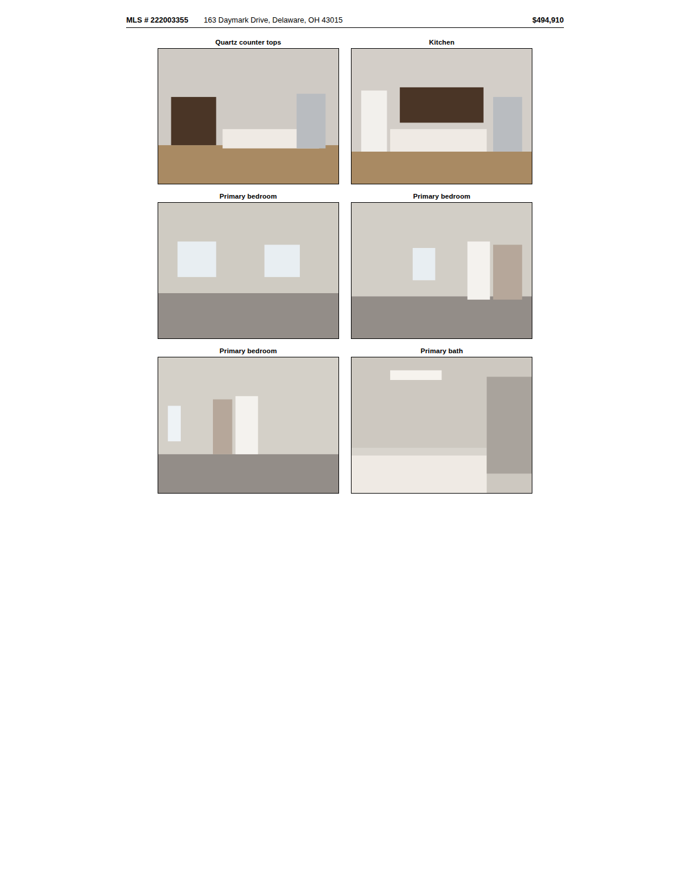MLS # 222003355 163 Daymark Drive, Delaware, OH 43015 $494,910
Quartz counter tops
Kitchen
Primary bedroom
Primary bedroom
Primary bedroom
Primary bath